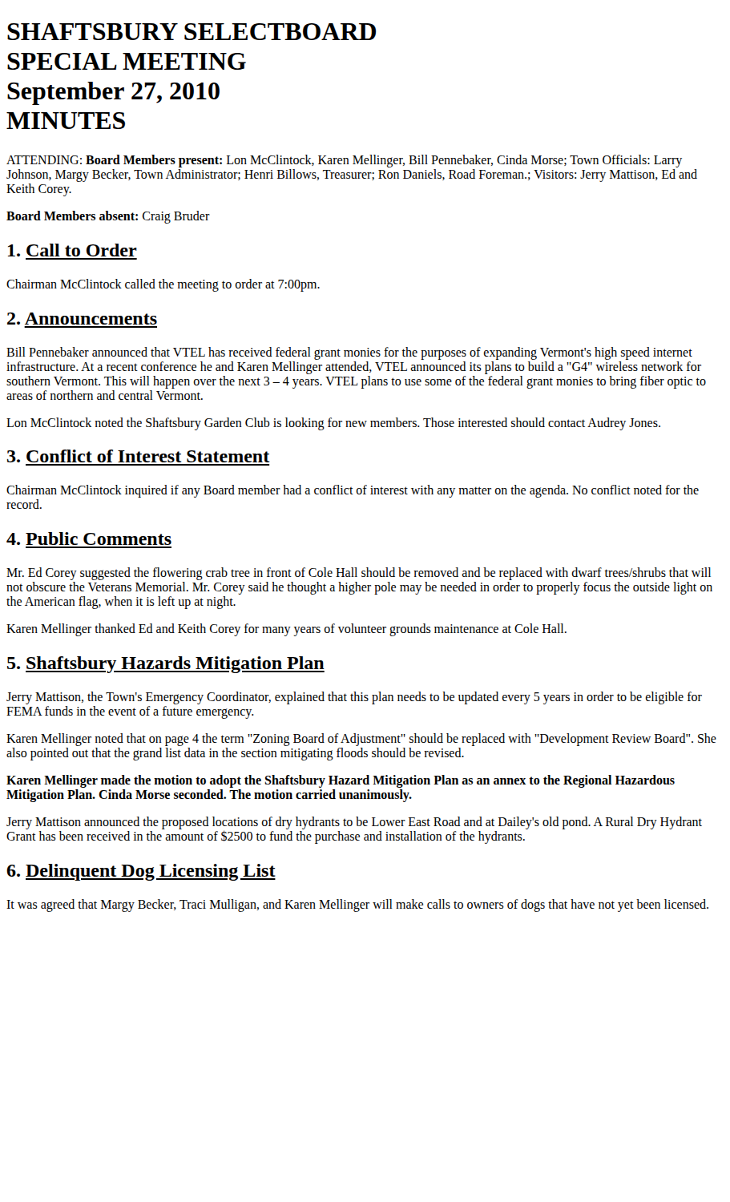SHAFTSBURY SELECTBOARD
SPECIAL MEETING
September 27, 2010
MINUTES
ATTENDING: Board Members present: Lon McClintock, Karen Mellinger, Bill Pennebaker, Cinda Morse; Town Officials: Larry Johnson, Margy Becker, Town Administrator; Henri Billows, Treasurer; Ron Daniels, Road Foreman.; Visitors: Jerry Mattison, Ed and Keith Corey.
Board Members absent: Craig Bruder
1. Call to Order
Chairman McClintock called the meeting to order at 7:00pm.
2. Announcements
Bill Pennebaker announced that VTEL has received federal grant monies for the purposes of expanding Vermont's high speed internet infrastructure. At a recent conference he and Karen Mellinger attended, VTEL announced its plans to build a "G4" wireless network for southern Vermont. This will happen over the next 3 – 4 years. VTEL plans to use some of the federal grant monies to bring fiber optic to areas of northern and central Vermont.
Lon McClintock noted the Shaftsbury Garden Club is looking for new members. Those interested should contact Audrey Jones.
3. Conflict of Interest Statement
Chairman McClintock inquired if any Board member had a conflict of interest with any matter on the agenda. No conflict noted for the record.
4. Public Comments
Mr. Ed Corey suggested the flowering crab tree in front of Cole Hall should be removed and be replaced with dwarf trees/shrubs that will not obscure the Veterans Memorial. Mr. Corey said he thought a higher pole may be needed in order to properly focus the outside light on the American flag, when it is left up at night.
Karen Mellinger thanked Ed and Keith Corey for many years of volunteer grounds maintenance at Cole Hall.
5. Shaftsbury Hazards Mitigation Plan
Jerry Mattison, the Town's Emergency Coordinator, explained that this plan needs to be updated every 5 years in order to be eligible for FEMA funds in the event of a future emergency.
Karen Mellinger noted that on page 4 the term "Zoning Board of Adjustment" should be replaced with "Development Review Board". She also pointed out that the grand list data in the section mitigating floods should be revised.
Karen Mellinger made the motion to adopt the Shaftsbury Hazard Mitigation Plan as an annex to the Regional Hazardous Mitigation Plan. Cinda Morse seconded. The motion carried unanimously.
Jerry Mattison announced the proposed locations of dry hydrants to be Lower East Road and at Dailey's old pond. A Rural Dry Hydrant Grant has been received in the amount of $2500 to fund the purchase and installation of the hydrants.
6. Delinquent Dog Licensing List
It was agreed that Margy Becker, Traci Mulligan, and Karen Mellinger will make calls to owners of dogs that have not yet been licensed.